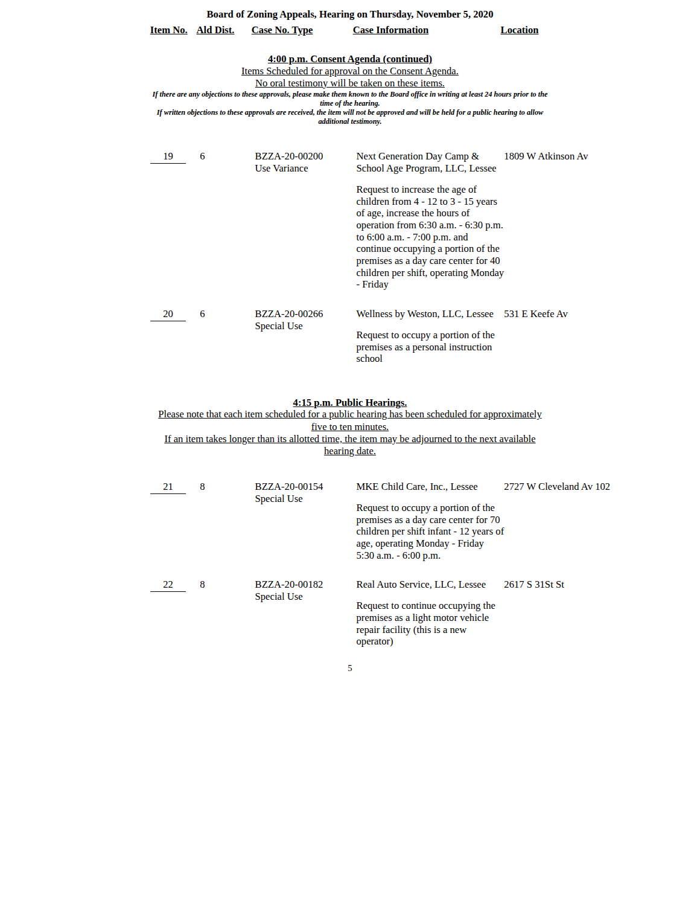Board of Zoning Appeals, Hearing on Thursday, November 5, 2020
| Item No. | Ald Dist. | Case No. Type | Case Information | Location |
4:00 p.m. Consent Agenda (continued)
Items Scheduled for approval on the Consent Agenda.
No oral testimony will be taken on these items.
If there are any objections to these approvals, please make them known to the Board office in writing at least 24 hours prior to the time of the hearing.
If written objections to these approvals are received, the item will not be approved and will be held for a public hearing to allow additional testimony.
| 19 | 6 | BZZA-20-00200 Use Variance | Next Generation Day Camp & School Age Program, LLC, Lessee Request to increase the age of children from 4 - 12 to 3 - 15 years of age, increase the hours of operation from 6:30 a.m. - 6:30 p.m. to 6:00 a.m. - 7:00 p.m. and continue occupying a portion of the premises as a day care center for 40 children per shift, operating Monday - Friday | 1809 W Atkinson Av |
| 20 | 6 | BZZA-20-00266 Special Use | Wellness by Weston, LLC, Lessee Request to occupy a portion of the premises as a personal instruction school | 531 E Keefe Av |
4:15 p.m. Public Hearings.
Please note that each item scheduled for a public hearing has been scheduled for approximately five to ten minutes.
If an item takes longer than its allotted time, the item may be adjourned to the next available hearing date.
| 21 | 8 | BZZA-20-00154 Special Use | MKE Child Care, Inc., Lessee Request to occupy a portion of the premises as a day care center for 70 children per shift infant - 12 years of age, operating Monday - Friday 5:30 a.m. - 6:00 p.m. | 2727 W Cleveland Av 102 |
| 22 | 8 | BZZA-20-00182 Special Use | Real Auto Service, LLC, Lessee Request to continue occupying the premises as a light motor vehicle repair facility (this is a new operator) | 2617 S 31St St |
5